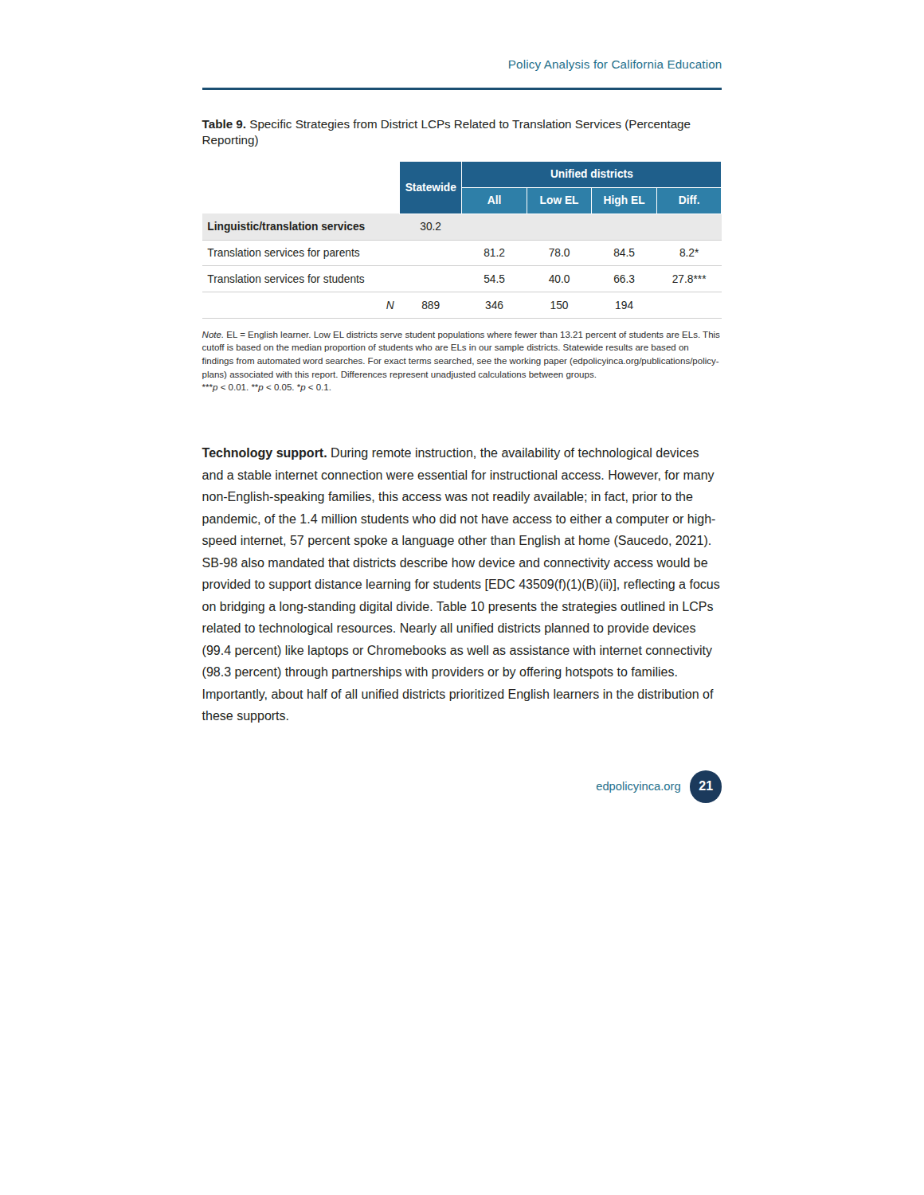Policy Analysis for California Education
Table 9. Specific Strategies from District LCPs Related to Translation Services (Percentage Reporting)
| | Statewide | Unified districts |
| --- | --- | --- |
| | All | Low EL | High EL | Diff. |
| Linguistic/translation services | 30.2 | | | | |
| Translation services for parents | | 81.2 | 78.0 | 84.5 | 8.2* |
| Translation services for students | | 54.5 | 40.0 | 66.3 | 27.8*** |
| N | 889 | 346 | 150 | 194 | |
Note. EL = English learner. Low EL districts serve student populations where fewer than 13.21 percent of students are ELs. This cutoff is based on the median proportion of students who are ELs in our sample districts. Statewide results are based on findings from automated word searches. For exact terms searched, see the working paper (edpolicyinca.org/publications/policy-plans) associated with this report. Differences represent unadjusted calculations between groups.
***p < 0.01. **p < 0.05. *p < 0.1.
Technology support. During remote instruction, the availability of technological devices and a stable internet connection were essential for instructional access. However, for many non-English-speaking families, this access was not readily available; in fact, prior to the pandemic, of the 1.4 million students who did not have access to either a computer or high-speed internet, 57 percent spoke a language other than English at home (Saucedo, 2021). SB-98 also mandated that districts describe how device and connectivity access would be provided to support distance learning for students [EDC 43509(f)(1)(B)(ii)], reflecting a focus on bridging a long-standing digital divide. Table 10 presents the strategies outlined in LCPs related to technological resources. Nearly all unified districts planned to provide devices (99.4 percent) like laptops or Chromebooks as well as assistance with internet connectivity (98.3 percent) through partnerships with providers or by offering hotspots to families. Importantly, about half of all unified districts prioritized English learners in the distribution of these supports.
edpolicyinca.org 21